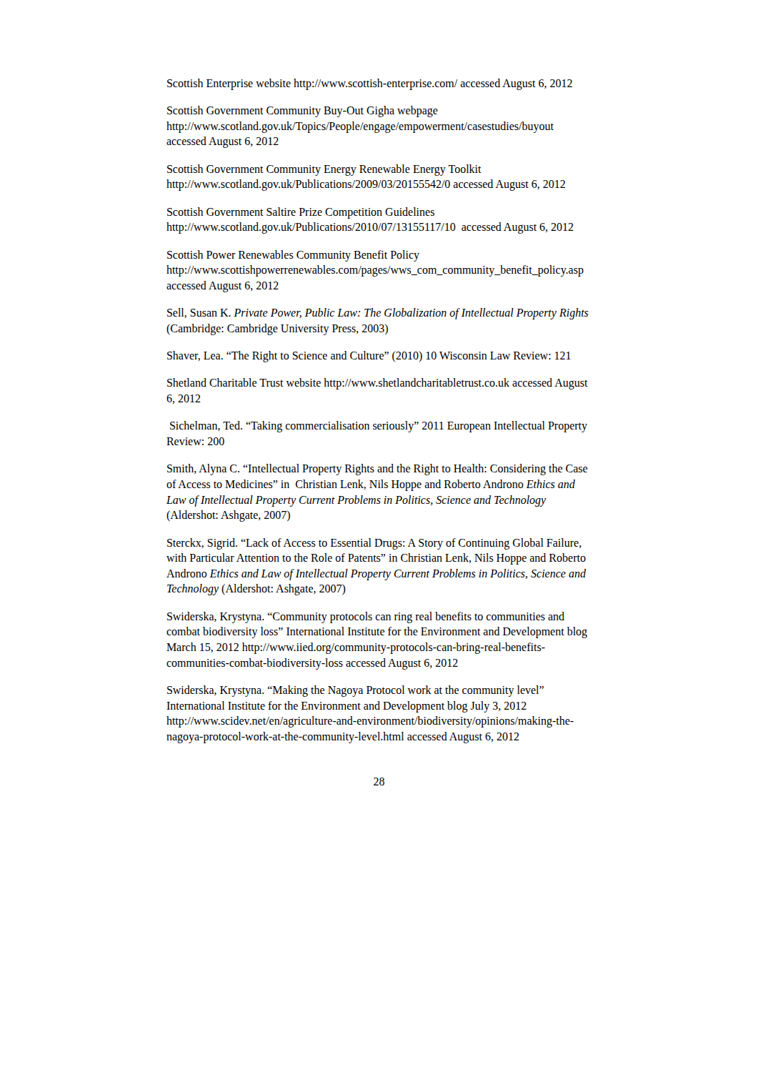Scottish Enterprise website http://www.scottish-enterprise.com/ accessed August 6, 2012
Scottish Government Community Buy-Out Gigha webpage http://www.scotland.gov.uk/Topics/People/engage/empowerment/casestudies/buyout accessed August 6, 2012
Scottish Government Community Energy Renewable Energy Toolkit http://www.scotland.gov.uk/Publications/2009/03/20155542/0 accessed August 6, 2012
Scottish Government Saltire Prize Competition Guidelines http://www.scotland.gov.uk/Publications/2010/07/13155117/10 accessed August 6, 2012
Scottish Power Renewables Community Benefit Policy http://www.scottishpowerrenewables.com/pages/wws_com_community_benefit_policy.asp accessed August 6, 2012
Sell, Susan K. Private Power, Public Law: The Globalization of Intellectual Property Rights (Cambridge: Cambridge University Press, 2003)
Shaver, Lea. “The Right to Science and Culture” (2010) 10 Wisconsin Law Review: 121
Shetland Charitable Trust website http://www.shetlandcharitabletrust.co.uk accessed August 6, 2012
Sichelman, Ted. “Taking commercialisation seriously” 2011 European Intellectual Property Review: 200
Smith, Alyna C. “Intellectual Property Rights and the Right to Health: Considering the Case of Access to Medicines” in Christian Lenk, Nils Hoppe and Roberto Androno Ethics and Law of Intellectual Property Current Problems in Politics, Science and Technology (Aldershot: Ashgate, 2007)
Sterckx, Sigrid. “Lack of Access to Essential Drugs: A Story of Continuing Global Failure, with Particular Attention to the Role of Patents” in Christian Lenk, Nils Hoppe and Roberto Androno Ethics and Law of Intellectual Property Current Problems in Politics, Science and Technology (Aldershot: Ashgate, 2007)
Swiderska, Krystyna. “Community protocols can ring real benefits to communities and combat biodiversity loss” International Institute for the Environment and Development blog March 15, 2012 http://www.iied.org/community-protocols-can-bring-real-benefits-communities-combat-biodiversity-loss accessed August 6, 2012
Swiderska, Krystyna. “Making the Nagoya Protocol work at the community level” International Institute for the Environment and Development blog July 3, 2012 http://www.scidev.net/en/agriculture-and-environment/biodiversity/opinions/making-the-nagoya-protocol-work-at-the-community-level.html accessed August 6, 2012
28